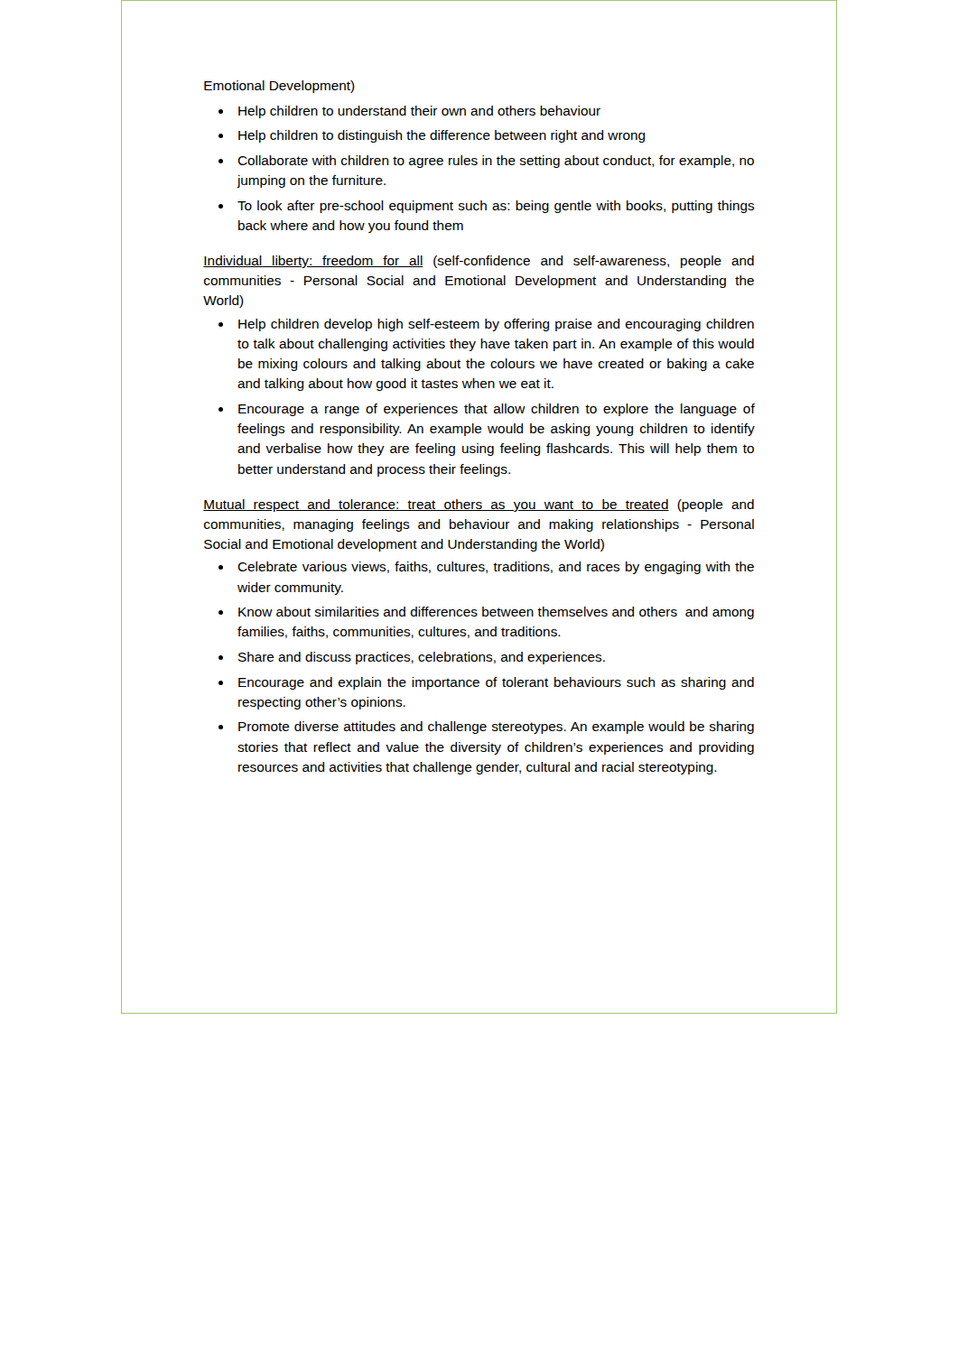Emotional Development)
Help children to understand their own and others behaviour
Help children to distinguish the difference between right and wrong
Collaborate with children to agree rules in the setting about conduct, for example, no jumping on the furniture.
To look after pre-school equipment such as: being gentle with books, putting things back where and how you found them
Individual liberty: freedom for all (self-confidence and self-awareness, people and communities - Personal Social and Emotional Development and Understanding the World)
Help children develop high self-esteem by offering praise and encouraging children to talk about challenging activities they have taken part in. An example of this would be mixing colours and talking about the colours we have created or baking a cake and talking about how good it tastes when we eat it.
Encourage a range of experiences that allow children to explore the language of feelings and responsibility. An example would be asking young children to identify and verbalise how they are feeling using feeling flashcards. This will help them to better understand and process their feelings.
Mutual respect and tolerance: treat others as you want to be treated (people and communities, managing feelings and behaviour and making relationships - Personal Social and Emotional development and Understanding the World)
Celebrate various views, faiths, cultures, traditions, and races by engaging with the wider community.
Know about similarities and differences between themselves and others and among families, faiths, communities, cultures, and traditions.
Share and discuss practices, celebrations, and experiences.
Encourage and explain the importance of tolerant behaviours such as sharing and respecting other’s opinions.
Promote diverse attitudes and challenge stereotypes. An example would be sharing stories that reflect and value the diversity of children’s experiences and providing resources and activities that challenge gender, cultural and racial stereotyping.